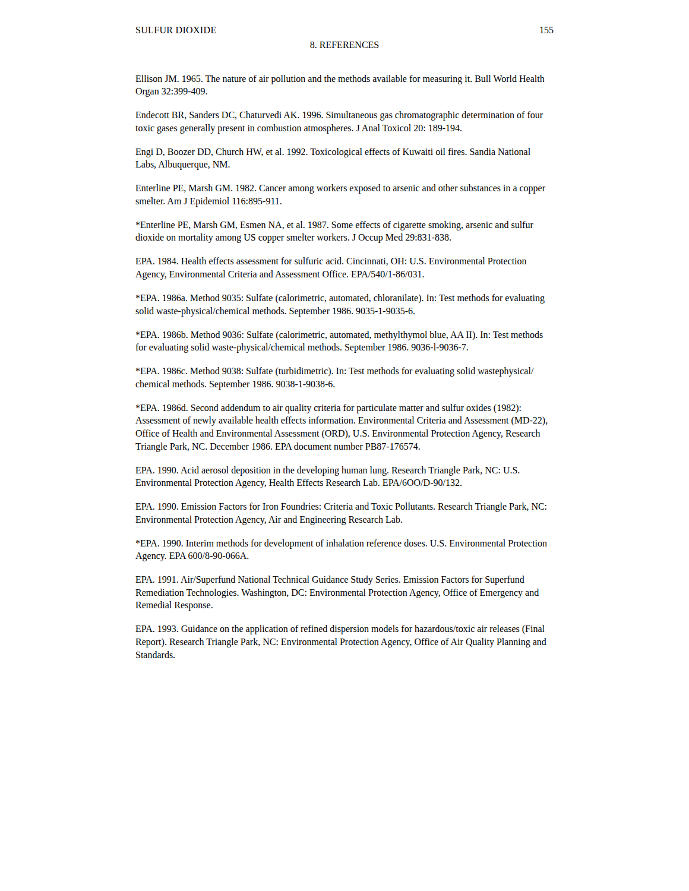SULFUR DIOXIDE
155
8. REFERENCES
Ellison JM. 1965. The nature of air pollution and the methods available for measuring it. Bull World Health Organ 32:399-409.
Endecott BR, Sanders DC, Chaturvedi AK. 1996. Simultaneous gas chromatographic determination of four toxic gases generally present in combustion atmospheres. J Anal Toxicol 20: 189-194.
Engi D, Boozer DD, Church HW, et al. 1992. Toxicological effects of Kuwaiti oil fires. Sandia National Labs, Albuquerque, NM.
Enterline PE, Marsh GM. 1982. Cancer among workers exposed to arsenic and other substances in a copper smelter. Am J Epidemiol 116:895-911.
*Enterline PE, Marsh GM, Esmen NA, et al. 1987. Some effects of cigarette smoking, arsenic and sulfur dioxide on mortality among US copper smelter workers. J Occup Med 29:831-838.
EPA. 1984. Health effects assessment for sulfuric acid. Cincinnati, OH: U.S. Environmental Protection Agency, Environmental Criteria and Assessment Office. EPA/540/1-86/031.
*EPA. 1986a. Method 9035: Sulfate (calorimetric, automated, chloranilate). In: Test methods for evaluating solid waste-physical/chemical methods. September 1986. 9035-1-9035-6.
*EPA. 1986b. Method 9036: Sulfate (calorimetric, automated, methylthymol blue, AA II). In: Test methods for evaluating solid waste-physical/chemical methods. September 1986. 9036-l-9036-7.
*EPA. 1986c. Method 9038: Sulfate (turbidimetric). In: Test methods for evaluating solid wastephysical/ chemical methods. September 1986. 9038-1-9038-6.
*EPA. 1986d. Second addendum to air quality criteria for particulate matter and sulfur oxides (1982): Assessment of newly available health effects information. Environmental Criteria and Assessment (MD-22), Office of Health and Environmental Assessment (ORD), U.S. Environmental Protection Agency, Research Triangle Park, NC. December 1986. EPA document number PB87-176574.
EPA. 1990. Acid aerosol deposition in the developing human lung. Research Triangle Park, NC: U.S. Environmental Protection Agency, Health Effects Research Lab. EPA/6OO/D-90/132.
EPA. 1990. Emission Factors for Iron Foundries: Criteria and Toxic Pollutants. Research Triangle Park, NC: Environmental Protection Agency, Air and Engineering Research Lab.
*EPA. 1990. Interim methods for development of inhalation reference doses. U.S. Environmental Protection Agency. EPA 600/8-90-066A.
EPA. 1991. Air/Superfund National Technical Guidance Study Series. Emission Factors for Superfund Remediation Technologies. Washington, DC: Environmental Protection Agency, Office of Emergency and Remedial Response.
EPA. 1993. Guidance on the application of refined dispersion models for hazardous/toxic air releases (Final Report). Research Triangle Park, NC: Environmental Protection Agency, Office of Air Quality Planning and Standards.